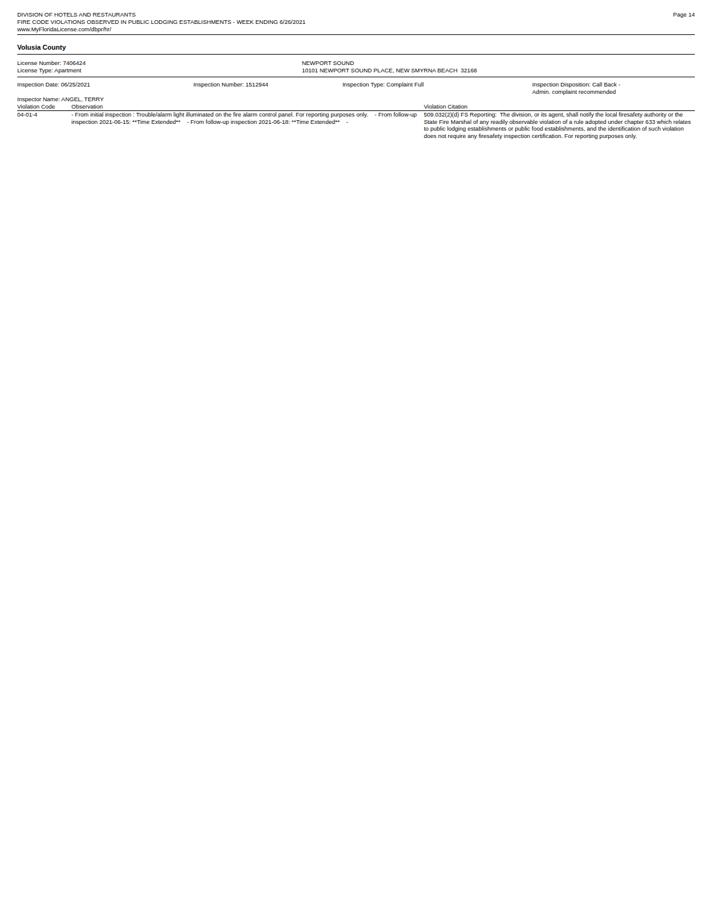Page 14
DIVISION OF HOTELS AND RESTAURANTS
FIRE CODE VIOLATIONS OBSERVED IN PUBLIC LODGING ESTABLISHMENTS - WEEK ENDING 6/26/2021
www.MyFloridaLicense.com/dbpr/hr/
Volusia County
| License Number: 7406424 | NEWPORT SOUND |
| License Type: Apartment | 10101 NEWPORT SOUND PLACE, NEW SMYRNA BEACH 32168 |
| Inspection Date: 06/25/2021 | Inspection Number: 1512944 | Inspection Type: Complaint Full | Inspection Disposition: Call Back - Admin. complaint recommended |
| Inspector Name: ANGEL, TERRY | | | |
| Violation Code | Observation | Violation Citation |
| 04-01-4 | - From initial inspection : Trouble/alarm light illuminated on the fire alarm control panel. For reporting purposes only. - From follow-up inspection 2021-06-15: **Time Extended** - From follow-up inspection 2021-06-18: **Time Extended** - | 509.032(2)(d) FS Reporting: The division, or its agent, shall notify the local firesafety authority or the State Fire Marshal of any readily observable violation of a rule adopted under chapter 633 which relates to public lodging establishments or public food establishments, and the identification of such violation does not require any firesafety inspection certification. For reporting purposes only. |